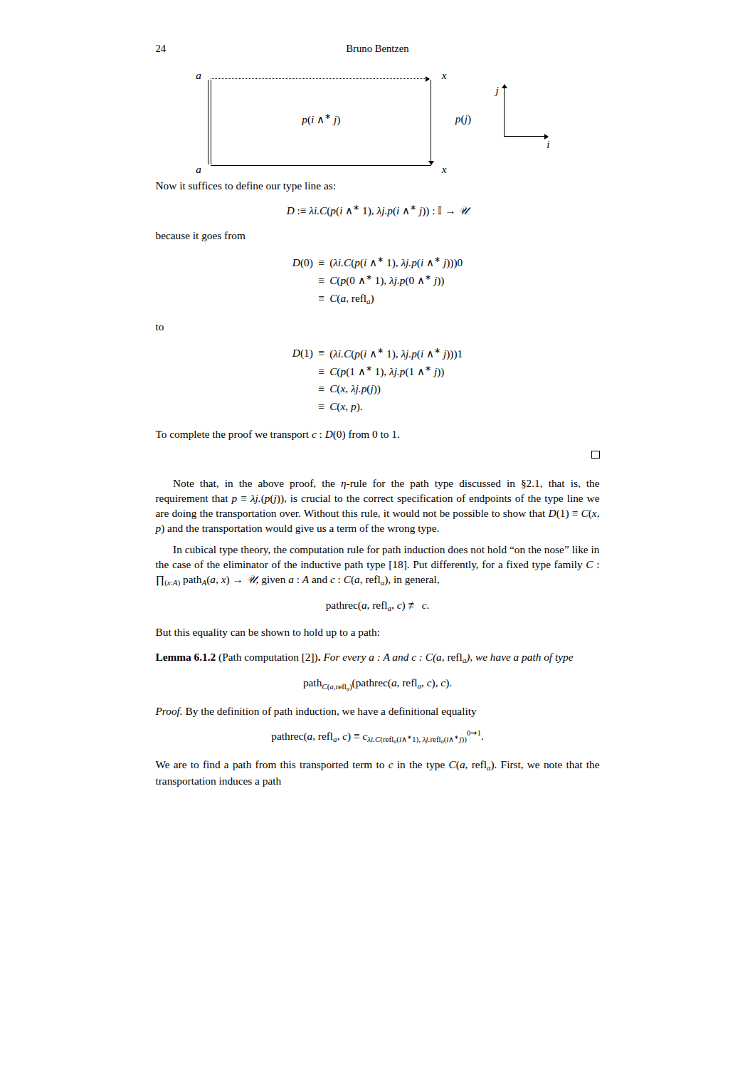24
Bruno Bentzen
a x a x
p(i ∧∗ j) p(j)
j i
Now it suffices to define our type line as:
D :≡ λi.C(p(i ∧∗ 1), λj.p(i ∧∗ j)) : 𝕀 → 𝒰
because it goes from
D(0)
≡
(λi.C(p(i ∧∗ 1), λj.p(i ∧∗ j)))0
≡
C(p(0 ∧∗ 1), λj.p(0 ∧∗ j))
≡
C(a, refl a)
to
D(1)
≡
(λi.C(p(i ∧∗ 1), λj.p(i ∧∗ j)))1
≡
C(p(1 ∧∗ 1), λj.p(1 ∧∗ j))
≡
C(x, λj.p(j))
≡
C(x, p).
To complete the proof we transport c : D(0) from 0 to 1.
Note that, in the above proof, the η-rule for the path type discussed in §2.1, that is, the requirement that p ≡ λj.(p(j)), is crucial to the correct specification of endpoints of the type line we are doing the transportation over. Without this rule, it would not be possible to show that D(1) ≡ C(x, p) and the transportation would give us a term of the wrong type.
In cubical type theory, the computation rule for path induction does not hold “on the nose” like in the case of the eliminator of the inductive path type [18]. Put differently, for a fixed type family C : ∏(x:A) path A(a, x) → 𝒰, given a : A and c : C(a, refl a), in general,
pathrec(a, refl a, c) ≢ c.
But this equality can be shown to hold up to a path:
Lemma 6.1.2 (Path computation [2]). For every a : A and c : C(a, refl a), we have a path of type
path C(a,refl a)(pathrec(a, refl a, c), c).
Proof. By the definition of path induction, we have a definitional equality
pathrec(a, refl a, c) ≡ cλi.C(refl a(i∧∗1), λj. refl a(i∧∗j)) 0⇝1.
We are to find a path from this transported term to c in the type C(a, refl a). First, we note that the transportation induces a path